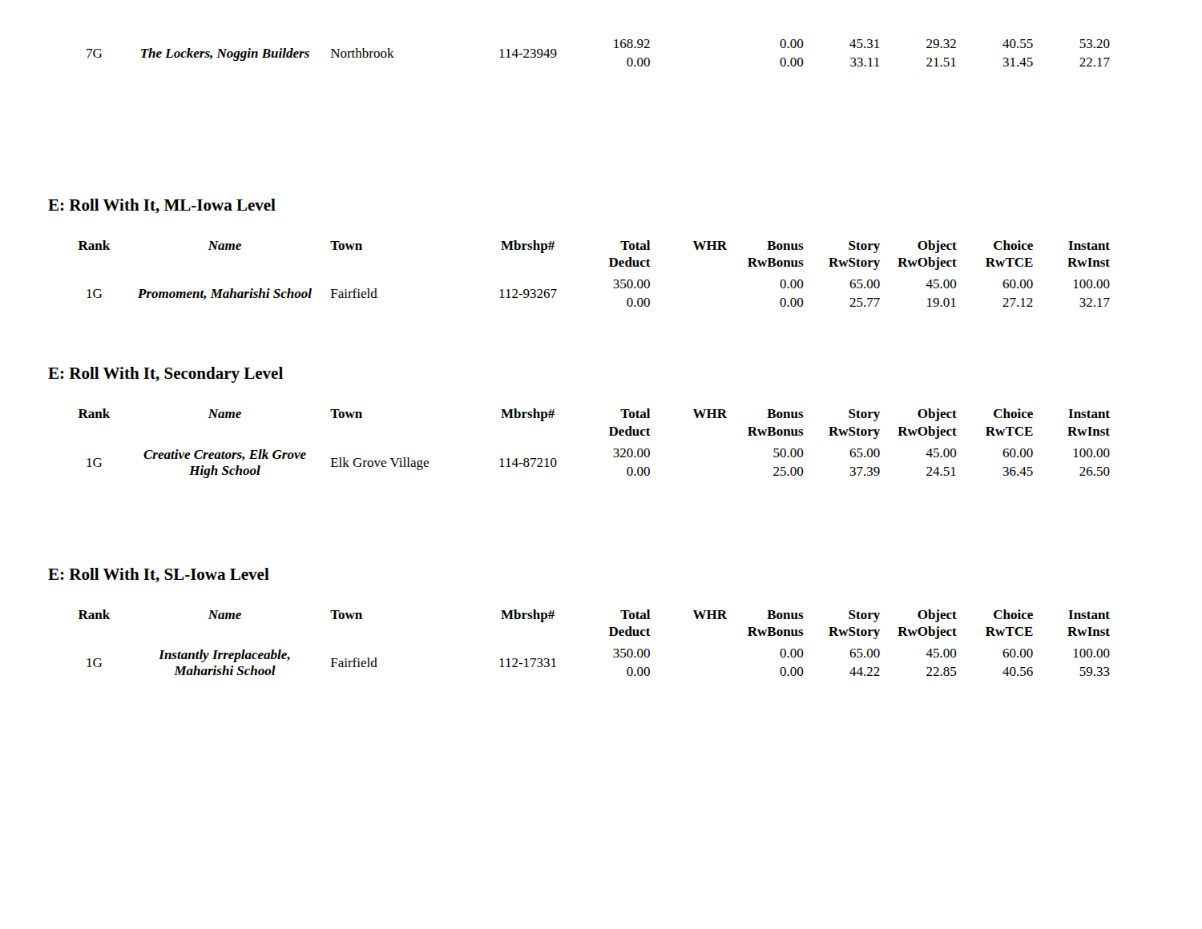| 7G | The Lockers, Noggin Builders | Northbrook | 114-23949 | 168.92 0.00 | | 0.00 0.00 | 45.31 33.11 | 29.32 21.51 | 40.55 31.45 | 53.20 22.17 |
E: Roll With It, ML-Iowa Level
| Rank | Name | Town | Mbrshp# | Total Deduct | WHR | Bonus RwBonus | Story RwStory | Object RwObject | Choice RwTCE | Instant RwInst |
| --- | --- | --- | --- | --- | --- | --- | --- | --- | --- | --- |
| 1G | Promoment, Maharishi School | Fairfield | 112-93267 | 350.00 0.00 | | 0.00 0.00 | 65.00 25.77 | 45.00 19.01 | 60.00 27.12 | 100.00 32.17 |
E: Roll With It, Secondary Level
| Rank | Name | Town | Mbrshp# | Total Deduct | WHR | Bonus RwBonus | Story RwStory | Object RwObject | Choice RwTCE | Instant RwInst |
| --- | --- | --- | --- | --- | --- | --- | --- | --- | --- | --- |
| 1G | Creative Creators, Elk Grove High School | Elk Grove Village | 114-87210 | 320.00 0.00 | | 50.00 25.00 | 65.00 37.39 | 45.00 24.51 | 60.00 36.45 | 100.00 26.50 |
E: Roll With It, SL-Iowa Level
| Rank | Name | Town | Mbrshp# | Total Deduct | WHR | Bonus RwBonus | Story RwStory | Object RwObject | Choice RwTCE | Instant RwInst |
| --- | --- | --- | --- | --- | --- | --- | --- | --- | --- | --- |
| 1G | Instantly Irreplaceable, Maharishi School | Fairfield | 112-17331 | 350.00 0.00 | | 0.00 0.00 | 65.00 44.22 | 45.00 22.85 | 60.00 40.56 | 100.00 59.33 |